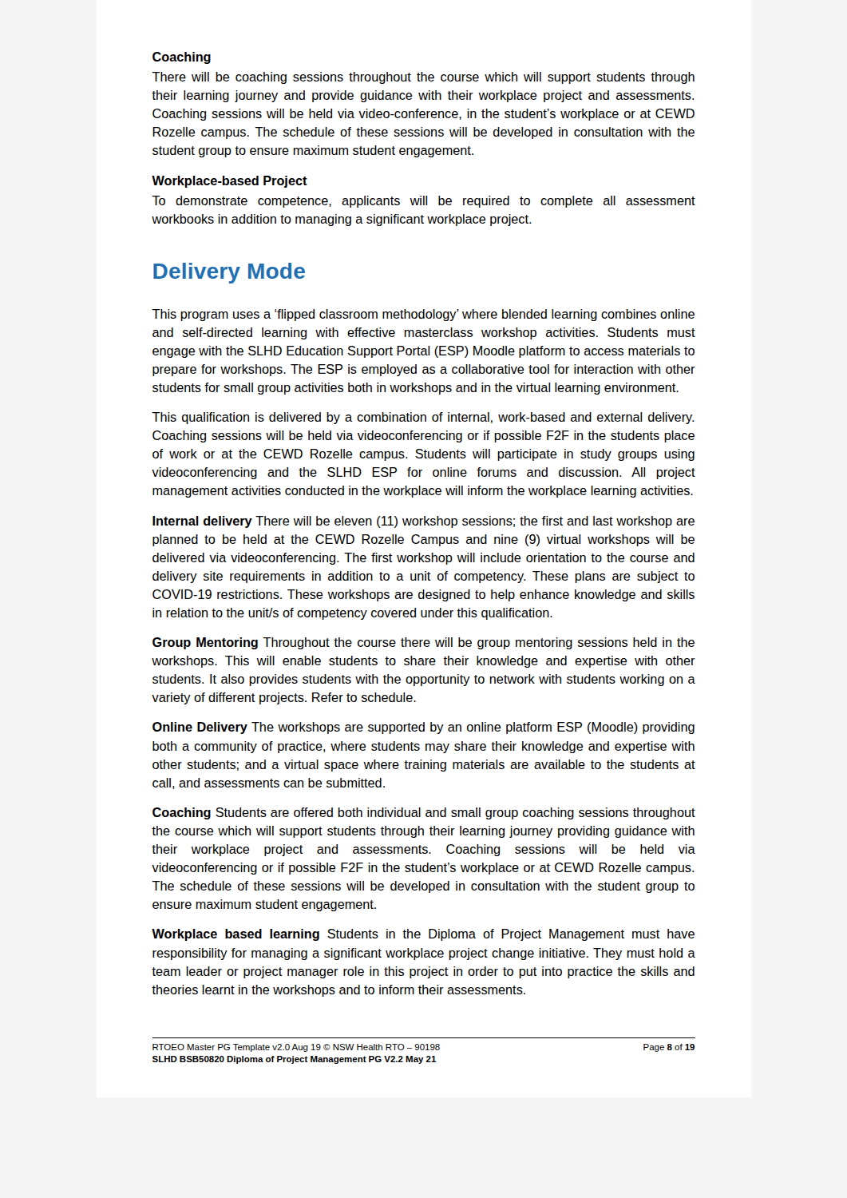Coaching
There will be coaching sessions throughout the course which will support students through their learning journey and provide guidance with their workplace project and assessments. Coaching sessions will be held via video-conference, in the student’s workplace or at CEWD Rozelle campus. The schedule of these sessions will be developed in consultation with the student group to ensure maximum student engagement.
Workplace-based Project
To demonstrate competence, applicants will be required to complete all assessment workbooks in addition to managing a significant workplace project.
Delivery Mode
This program uses a ‘flipped classroom methodology’ where blended learning combines online and self-directed learning with effective masterclass workshop activities. Students must engage with the SLHD Education Support Portal (ESP) Moodle platform to access materials to prepare for workshops. The ESP is employed as a collaborative tool for interaction with other students for small group activities both in workshops and in the virtual learning environment.
This qualification is delivered by a combination of internal, work-based and external delivery. Coaching sessions will be held via videoconferencing or if possible F2F in the students place of work or at the CEWD Rozelle campus. Students will participate in study groups using videoconferencing and the SLHD ESP for online forums and discussion. All project management activities conducted in the workplace will inform the workplace learning activities.
Internal delivery There will be eleven (11) workshop sessions; the first and last workshop are planned to be held at the CEWD Rozelle Campus and nine (9) virtual workshops will be delivered via videoconferencing. The first workshop will include orientation to the course and delivery site requirements in addition to a unit of competency. These plans are subject to COVID-19 restrictions. These workshops are designed to help enhance knowledge and skills in relation to the unit/s of competency covered under this qualification.
Group Mentoring Throughout the course there will be group mentoring sessions held in the workshops. This will enable students to share their knowledge and expertise with other students. It also provides students with the opportunity to network with students working on a variety of different projects. Refer to schedule.
Online Delivery The workshops are supported by an online platform ESP (Moodle) providing both a community of practice, where students may share their knowledge and expertise with other students; and a virtual space where training materials are available to the students at call, and assessments can be submitted.
Coaching Students are offered both individual and small group coaching sessions throughout the course which will support students through their learning journey providing guidance with their workplace project and assessments. Coaching sessions will be held via videoconferencing or if possible F2F in the student’s workplace or at CEWD Rozelle campus. The schedule of these sessions will be developed in consultation with the student group to ensure maximum student engagement.
Workplace based learning Students in the Diploma of Project Management must have responsibility for managing a significant workplace project change initiative. They must hold a team leader or project manager role in this project in order to put into practice the skills and theories learnt in the workshops and to inform their assessments.
RTOEO Master PG Template v2.0 Aug 19 © NSW Health RTO – 90198
Page 8 of 19
SLHD BSB50820 Diploma of Project Management PG V2.2 May 21